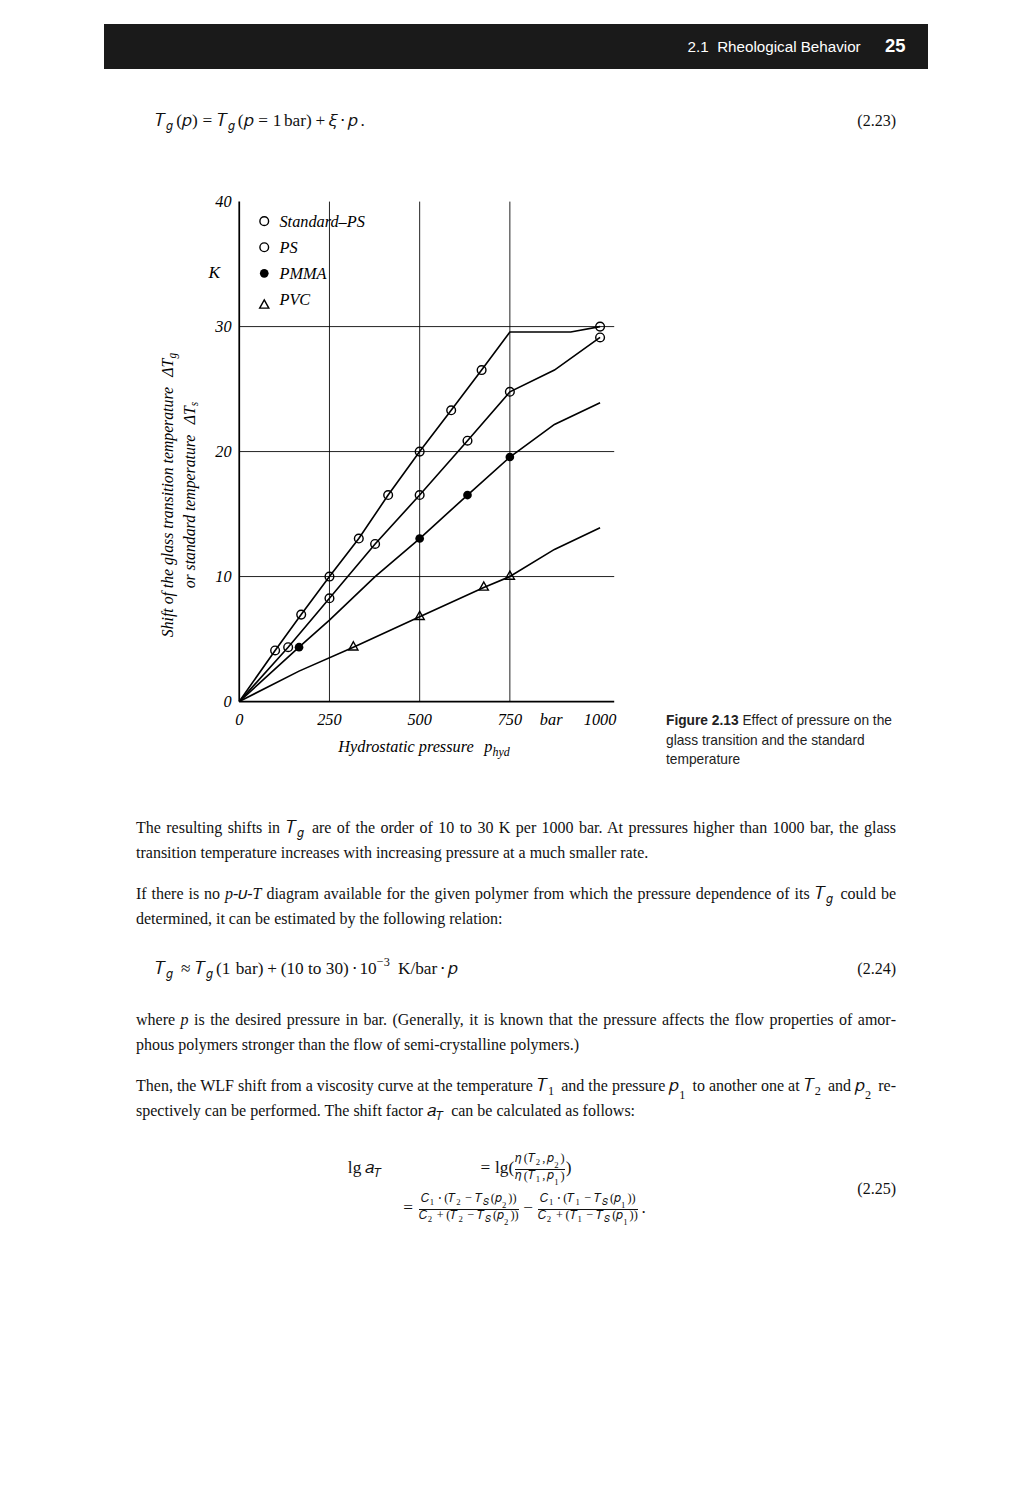2.1 Rheological Behavior 25
Tg (p) = Tg (p=1bar) + ξ⋅p.
(2.23)
Figure 2.13 — Effect of pressure on the glass transition and the standard temperature Line chart: shift of glass transition temperature (0 to 40 K) versus hydrostatic pressure (0 to 1000 bar) for Standard-PS, PS, PMMA and PVC. All curves rise approximately linearly from the origin; Standard-PS rises most steeply reaching about 30 K at 1000 bar, PS and PMMA reach about 24 K, and PVC reaches about 14 K. 40 30 20 10 0 0 250 500 750 bar 1000 Hydrostatic pressure phyd Shift of the glass transition temperature ΔTg or standard temperature ΔTs K Standard–PS PS PMMA PVC
Figure 2.13 Effect of pressure on the glass transition and the standard temperature
The resulting shifts in Tg are of the order of 10 to 30 K per 1000 bar. At pressures higher than 1000 bar, the glass transition temperature increases with increasing pressure at a much smaller rate.
If there is no p-υ-T diagram available for the given polymer from which the pressure dependence of its Tg could be determined, it can be estimated by the following relation:
Tg ≈ Tg (1bar) + (10to30) ⋅ 10−3 K/bar ⋅ p
(2.24)
where p is the desired pressure in bar. (Generally, it is known that the pressure affects the flow properties of amorphous polymers stronger than the flow of semi-crystalline polymers.)
Then, the WLF shift from a viscosity curve at the temperature T1 and the pressure p1 to another one at T2 and p2 respectively can be performed. The shift factor aT can be calculated as follows:
lg aT =lg ( η(T2,p2) η(T1,p1) ) = C1⋅(T2−TS(p2)) C2+(T2−TS(p2)) − C1⋅(T1−TS(p1)) C2+(T1−TS(p1)) .
(2.25)